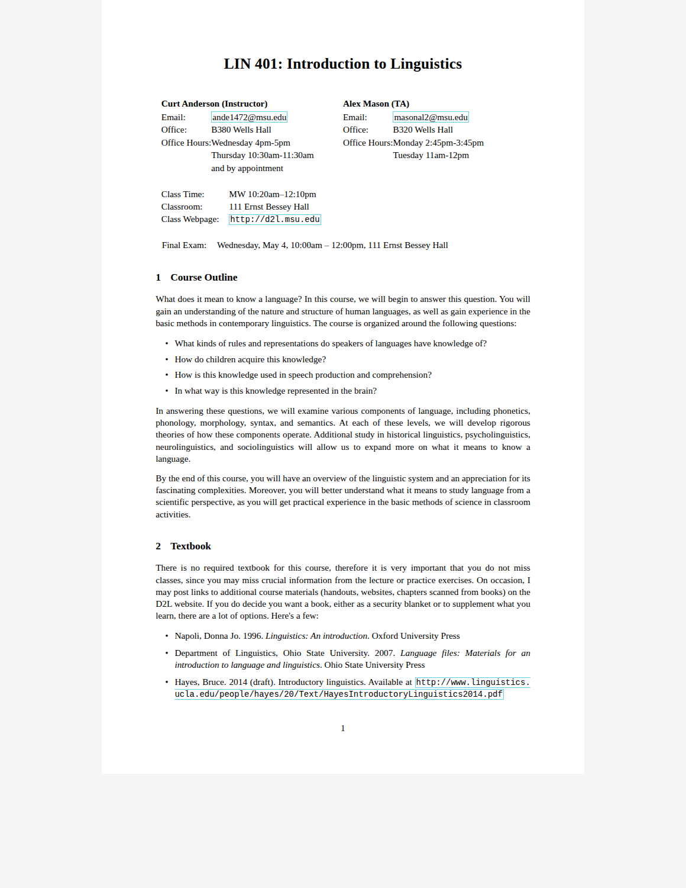LIN 401: Introduction to Linguistics
| Curt Anderson (Instructor) / Email: / ande1472@msu.edu / / Office: / B380 Wells Hall / / Office Hours: / Wednesday 4pm-5pm / / / Thursday 10:30am-11:30am / / / and by appointment / | Alex Mason (TA) / Email: / masonal2@msu.edu / / Office: / B320 Wells Hall / / Office Hours: / Monday 2:45pm-3:45pm / / / Tuesday 11am-12pm / |
| Class Time: | MW 10:20am–12:10pm |
| Classroom: | 111 Ernst Bessey Hall |
| Class Webpage: | http://d2l.msu.edu |
| Final Exam: | Wednesday, May 4, 10:00am – 12:00pm, 111 Ernst Bessey Hall |
1 Course Outline
What does it mean to know a language? In this course, we will begin to answer this question. You will gain an understanding of the nature and structure of human languages, as well as gain experience in the basic methods in contemporary linguistics. The course is organized around the following questions:
What kinds of rules and representations do speakers of languages have knowledge of?
How do children acquire this knowledge?
How is this knowledge used in speech production and comprehension?
In what way is this knowledge represented in the brain?
In answering these questions, we will examine various components of language, including phonetics, phonology, morphology, syntax, and semantics. At each of these levels, we will develop rigorous theories of how these components operate. Additional study in historical linguistics, psycholinguistics, neurolinguistics, and sociolinguistics will allow us to expand more on what it means to know a language.
By the end of this course, you will have an overview of the linguistic system and an appreciation for its fascinating complexities. Moreover, you will better understand what it means to study language from a scientific perspective, as you will get practical experience in the basic methods of science in classroom activities.
2 Textbook
There is no required textbook for this course, therefore it is very important that you do not miss classes, since you may miss crucial information from the lecture or practice exercises. On occasion, I may post links to additional course materials (handouts, websites, chapters scanned from books) on the D2L website. If you do decide you want a book, either as a security blanket or to supplement what you learn, there are a lot of options. Here's a few:
Napoli, Donna Jo. 1996. Linguistics: An introduction. Oxford University Press
Department of Linguistics, Ohio State University. 2007. Language files: Materials for an introduction to language and linguistics. Ohio State University Press
Hayes, Bruce. 2014 (draft). Introductory linguistics. Available at http://www.linguistics.ucla.edu/people/hayes/20/Text/HayesIntroductoryLinguistics2014.pdf
1